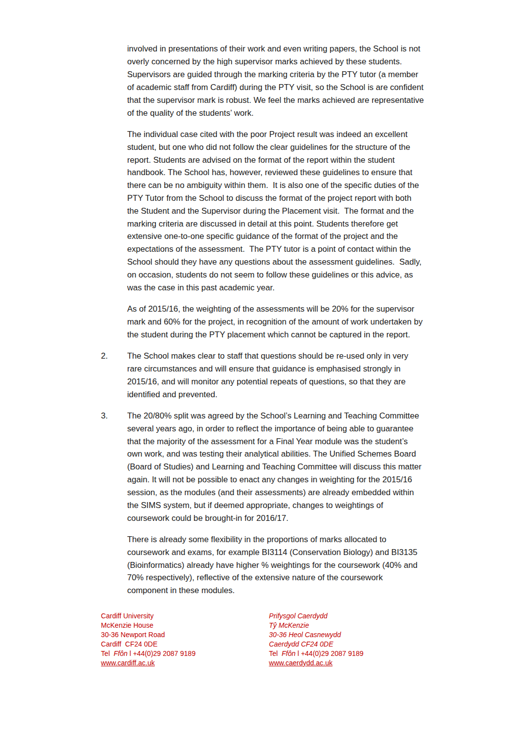involved in presentations of their work and even writing papers, the School is not overly concerned by the high supervisor marks achieved by these students. Supervisors are guided through the marking criteria by the PTY tutor (a member of academic staff from Cardiff) during the PTY visit, so the School is are confident that the supervisor mark is robust. We feel the marks achieved are representative of the quality of the students’ work.
The individual case cited with the poor Project result was indeed an excellent student, but one who did not follow the clear guidelines for the structure of the report. Students are advised on the format of the report within the student handbook. The School has, however, reviewed these guidelines to ensure that there can be no ambiguity within them. It is also one of the specific duties of the PTY Tutor from the School to discuss the format of the project report with both the Student and the Supervisor during the Placement visit. The format and the marking criteria are discussed in detail at this point. Students therefore get extensive one-to-one specific guidance of the format of the project and the expectations of the assessment. The PTY tutor is a point of contact within the School should they have any questions about the assessment guidelines. Sadly, on occasion, students do not seem to follow these guidelines or this advice, as was the case in this past academic year.
As of 2015/16, the weighting of the assessments will be 20% for the supervisor mark and 60% for the project, in recognition of the amount of work undertaken by the student during the PTY placement which cannot be captured in the report.
2.
The School makes clear to staff that questions should be re-used only in very rare circumstances and will ensure that guidance is emphasised strongly in 2015/16, and will monitor any potential repeats of questions, so that they are identified and prevented.
3.
The 20/80% split was agreed by the School’s Learning and Teaching Committee several years ago, in order to reflect the importance of being able to guarantee that the majority of the assessment for a Final Year module was the student’s own work, and was testing their analytical abilities. The Unified Schemes Board (Board of Studies) and Learning and Teaching Committee will discuss this matter again. It will not be possible to enact any changes in weighting for the 2015/16 session, as the modules (and their assessments) are already embedded within the SIMS system, but if deemed appropriate, changes to weightings of coursework could be brought-in for 2016/17.
There is already some flexibility in the proportions of marks allocated to coursework and exams, for example BI3114 (Conservation Biology) and BI3135 (Bioinformatics) already have higher % weightings for the coursework (40% and 70% respectively), reflective of the extensive nature of the coursework component in these modules.
Cardiff University
McKenzie House
30-36 Newport Road
Cardiff CF24 0DE
Tel Ffôn l +44(0)29 2087 9189
www.cardiff.ac.uk
Prifysgol Caerdydd
Tŷ McKenzie
30-36 Heol Casnewydd
Caerdydd CF24 0DE
Tel Ffôn l +44(0)29 2087 9189
www.caerdydd.ac.uk